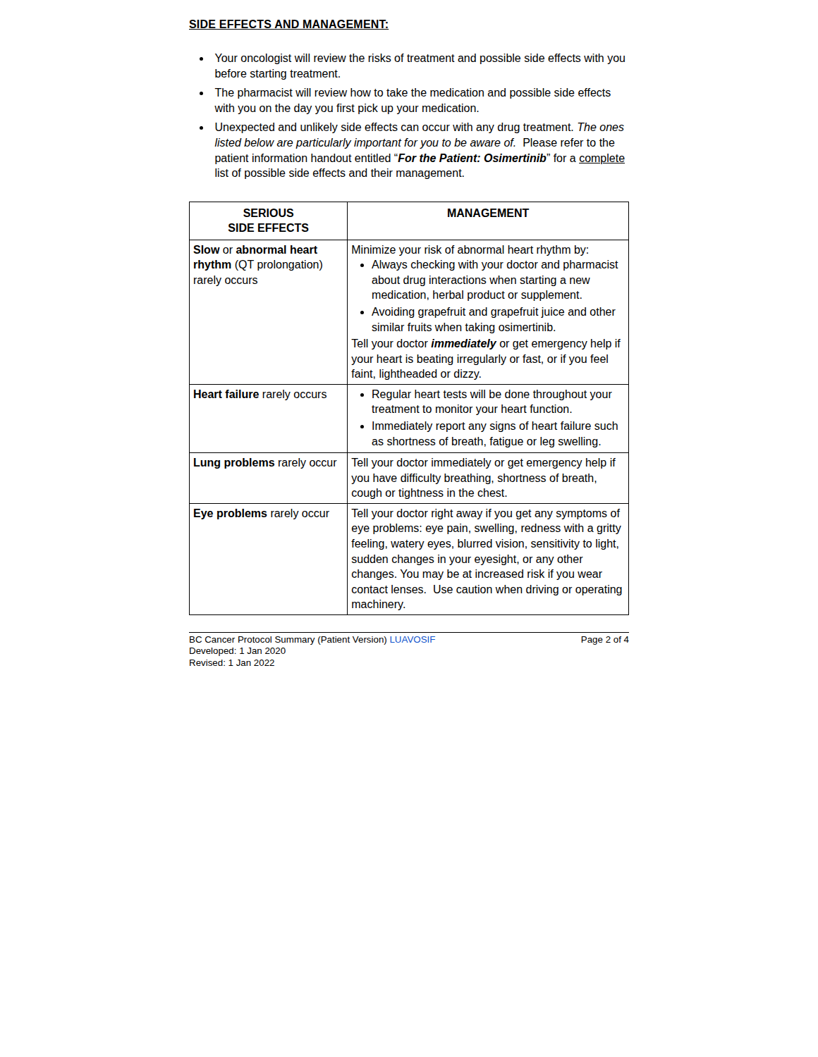SIDE EFFECTS AND MANAGEMENT:
Your oncologist will review the risks of treatment and possible side effects with you before starting treatment.
The pharmacist will review how to take the medication and possible side effects with you on the day you first pick up your medication.
Unexpected and unlikely side effects can occur with any drug treatment. The ones listed below are particularly important for you to be aware of. Please refer to the patient information handout entitled “For the Patient: Osimertinib” for a complete list of possible side effects and their management.
| SERIOUS SIDE EFFECTS | MANAGEMENT |
| --- | --- |
| Slow or abnormal heart rhythm (QT prolongation) rarely occurs | Minimize your risk of abnormal heart rhythm by: Always checking with your doctor and pharmacist about drug interactions when starting a new medication, herbal product or supplement. Avoiding grapefruit and grapefruit juice and other similar fruits when taking osimertinib. Tell your doctor immediately or get emergency help if your heart is beating irregularly or fast, or if you feel faint, lightheaded or dizzy. |
| Heart failure rarely occurs | Regular heart tests will be done throughout your treatment to monitor your heart function. Immediately report any signs of heart failure such as shortness of breath, fatigue or leg swelling. |
| Lung problems rarely occur | Tell your doctor immediately or get emergency help if you have difficulty breathing, shortness of breath, cough or tightness in the chest. |
| Eye problems rarely occur | Tell your doctor right away if you get any symptoms of eye problems: eye pain, swelling, redness with a gritty feeling, watery eyes, blurred vision, sensitivity to light, sudden changes in your eyesight, or any other changes. You may be at increased risk if you wear contact lenses. Use caution when driving or operating machinery. |
BC Cancer Protocol Summary (Patient Version) LUAVOSIF
Developed: 1 Jan 2020
Revised: 1 Jan 2022
Page 2 of 4